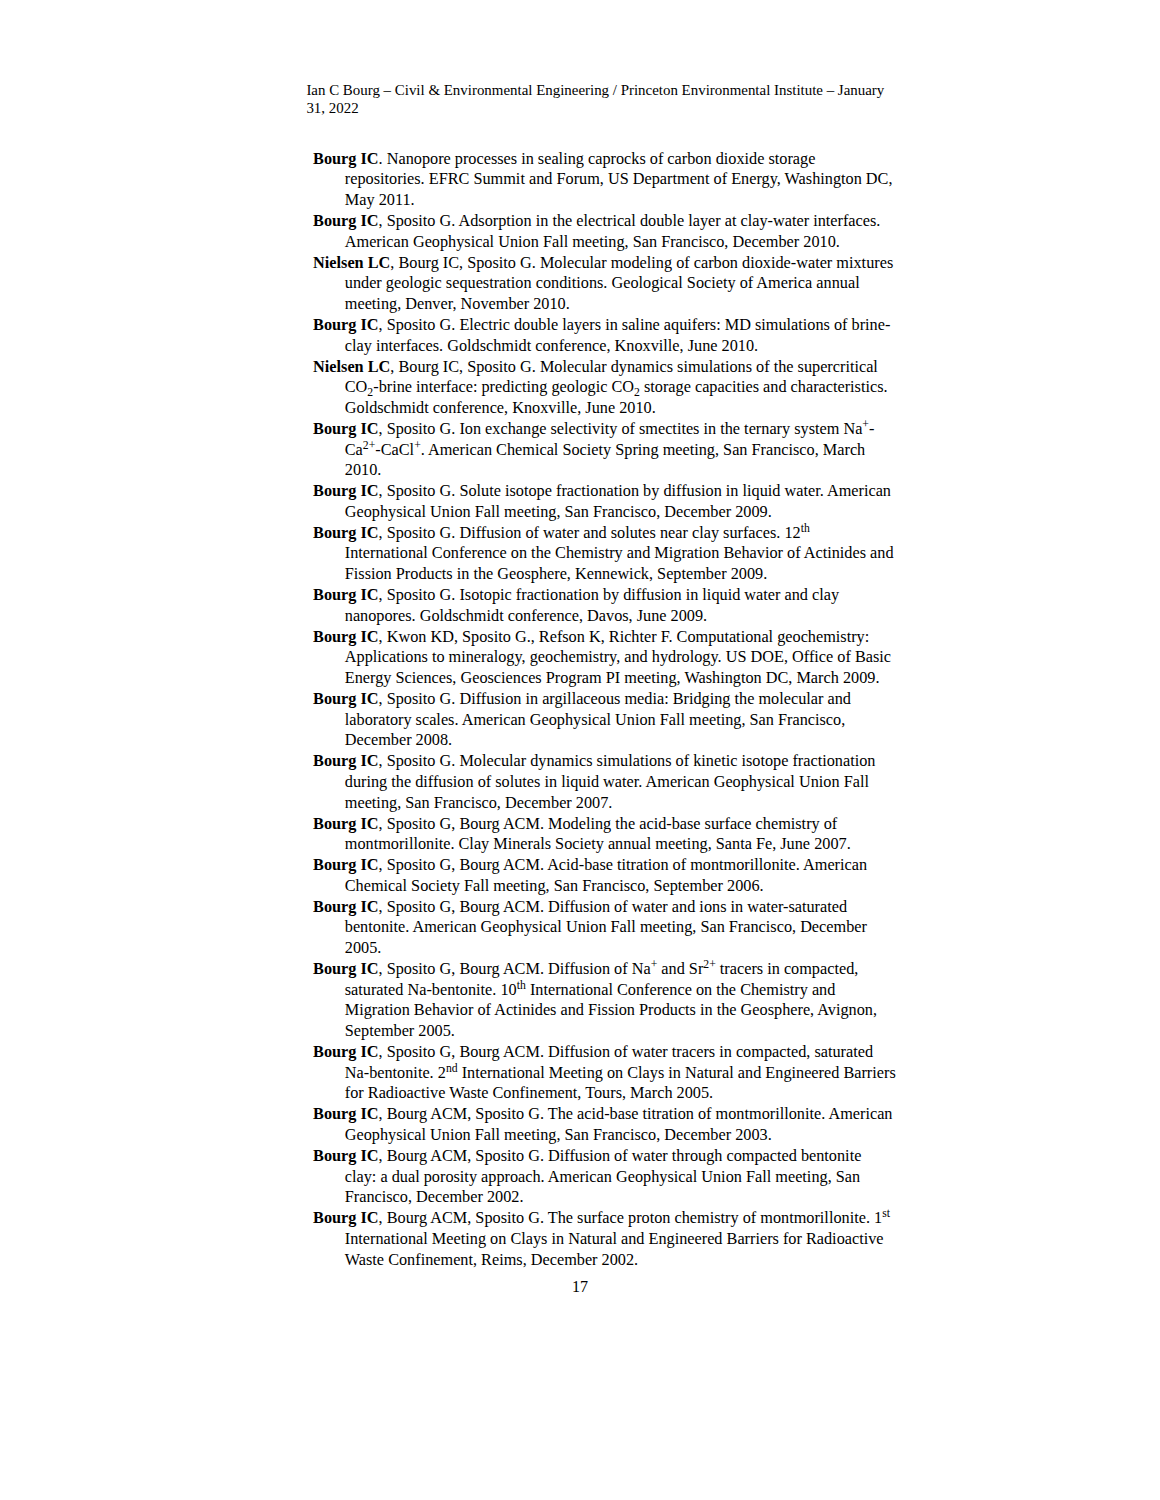Ian C Bourg – Civil & Environmental Engineering / Princeton Environmental Institute – January 31, 2022
Bourg IC. Nanopore processes in sealing caprocks of carbon dioxide storage repositories. EFRC Summit and Forum, US Department of Energy, Washington DC, May 2011.
Bourg IC, Sposito G. Adsorption in the electrical double layer at clay-water interfaces. American Geophysical Union Fall meeting, San Francisco, December 2010.
Nielsen LC, Bourg IC, Sposito G. Molecular modeling of carbon dioxide-water mixtures under geologic sequestration conditions. Geological Society of America annual meeting, Denver, November 2010.
Bourg IC, Sposito G. Electric double layers in saline aquifers: MD simulations of brine-clay interfaces. Goldschmidt conference, Knoxville, June 2010.
Nielsen LC, Bourg IC, Sposito G. Molecular dynamics simulations of the supercritical CO2-brine interface: predicting geologic CO2 storage capacities and characteristics. Goldschmidt conference, Knoxville, June 2010.
Bourg IC, Sposito G. Ion exchange selectivity of smectites in the ternary system Na+-Ca2+-CaCl+. American Chemical Society Spring meeting, San Francisco, March 2010.
Bourg IC, Sposito G. Solute isotope fractionation by diffusion in liquid water. American Geophysical Union Fall meeting, San Francisco, December 2009.
Bourg IC, Sposito G. Diffusion of water and solutes near clay surfaces. 12th International Conference on the Chemistry and Migration Behavior of Actinides and Fission Products in the Geosphere, Kennewick, September 2009.
Bourg IC, Sposito G. Isotopic fractionation by diffusion in liquid water and clay nanopores. Goldschmidt conference, Davos, June 2009.
Bourg IC, Kwon KD, Sposito G., Refson K, Richter F. Computational geochemistry: Applications to mineralogy, geochemistry, and hydrology. US DOE, Office of Basic Energy Sciences, Geosciences Program PI meeting, Washington DC, March 2009.
Bourg IC, Sposito G. Diffusion in argillaceous media: Bridging the molecular and laboratory scales. American Geophysical Union Fall meeting, San Francisco, December 2008.
Bourg IC, Sposito G. Molecular dynamics simulations of kinetic isotope fractionation during the diffusion of solutes in liquid water. American Geophysical Union Fall meeting, San Francisco, December 2007.
Bourg IC, Sposito G, Bourg ACM. Modeling the acid-base surface chemistry of montmorillonite. Clay Minerals Society annual meeting, Santa Fe, June 2007.
Bourg IC, Sposito G, Bourg ACM. Acid-base titration of montmorillonite. American Chemical Society Fall meeting, San Francisco, September 2006.
Bourg IC, Sposito G, Bourg ACM. Diffusion of water and ions in water-saturated bentonite. American Geophysical Union Fall meeting, San Francisco, December 2005.
Bourg IC, Sposito G, Bourg ACM. Diffusion of Na+ and Sr2+ tracers in compacted, saturated Na-bentonite. 10th International Conference on the Chemistry and Migration Behavior of Actinides and Fission Products in the Geosphere, Avignon, September 2005.
Bourg IC, Sposito G, Bourg ACM. Diffusion of water tracers in compacted, saturated Na-bentonite. 2nd International Meeting on Clays in Natural and Engineered Barriers for Radioactive Waste Confinement, Tours, March 2005.
Bourg IC, Bourg ACM, Sposito G. The acid-base titration of montmorillonite. American Geophysical Union Fall meeting, San Francisco, December 2003.
Bourg IC, Bourg ACM, Sposito G. Diffusion of water through compacted bentonite clay: a dual porosity approach. American Geophysical Union Fall meeting, San Francisco, December 2002.
Bourg IC, Bourg ACM, Sposito G. The surface proton chemistry of montmorillonite. 1st International Meeting on Clays in Natural and Engineered Barriers for Radioactive Waste Confinement, Reims, December 2002.
17